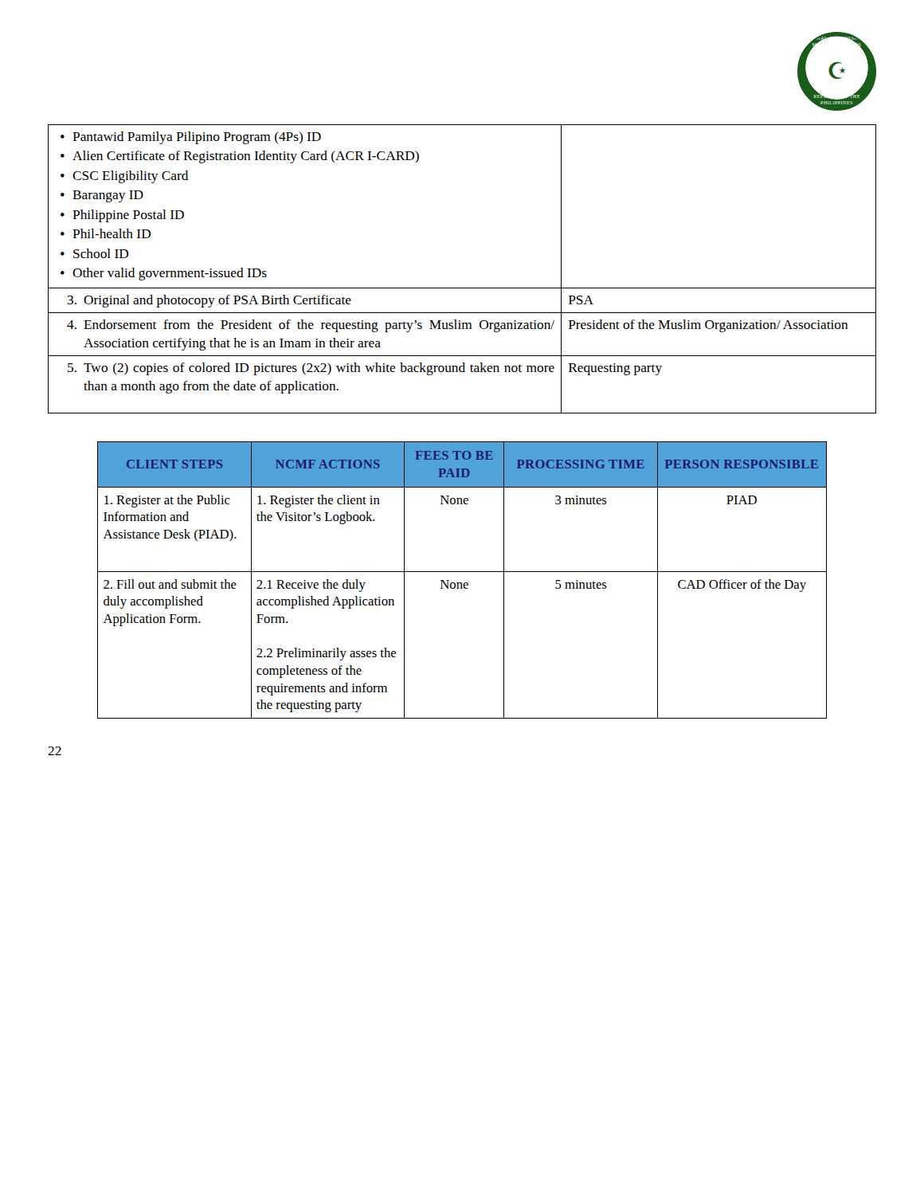NATIONAL COMMISSION ON MUSLIM FILIPINOS
☪
REPUBLIC OF THE PHILIPPINES
| Pantawid Pamilya Pilipino Program (4Ps) ID Alien Certificate of Registration Identity Card (ACR I-CARD) CSC Eligibility Card Barangay ID Philippine Postal ID Phil-health ID School ID Other valid government-issued IDs | |
| 3. Original and photocopy of PSA Birth Certificate | PSA |
| 4. Endorsement from the President of the requesting party’s Muslim Organization/ Association certifying that he is an Imam in their area | President of the Muslim Organization/ Association |
| 5. Two (2) copies of colored ID pictures (2x2) with white background taken not more than a month ago from the date of application. | Requesting party |
| CLIENT STEPS | NCMF ACTIONS | FEES TO BE PAID | PROCESSING TIME | PERSON RESPONSIBLE |
| --- | --- | --- | --- | --- |
| 1. Register at the Public Information and Assistance Desk (PIAD). | 1. Register the client in the Visitor’s Logbook. | None | 3 minutes | PIAD |
| 2. Fill out and submit the duly accomplished Application Form. | 2.1 Receive the duly accomplished Application Form. 2.2 Preliminarily asses the completeness of the requirements and inform the requesting party | None | 5 minutes | CAD Officer of the Day |
22